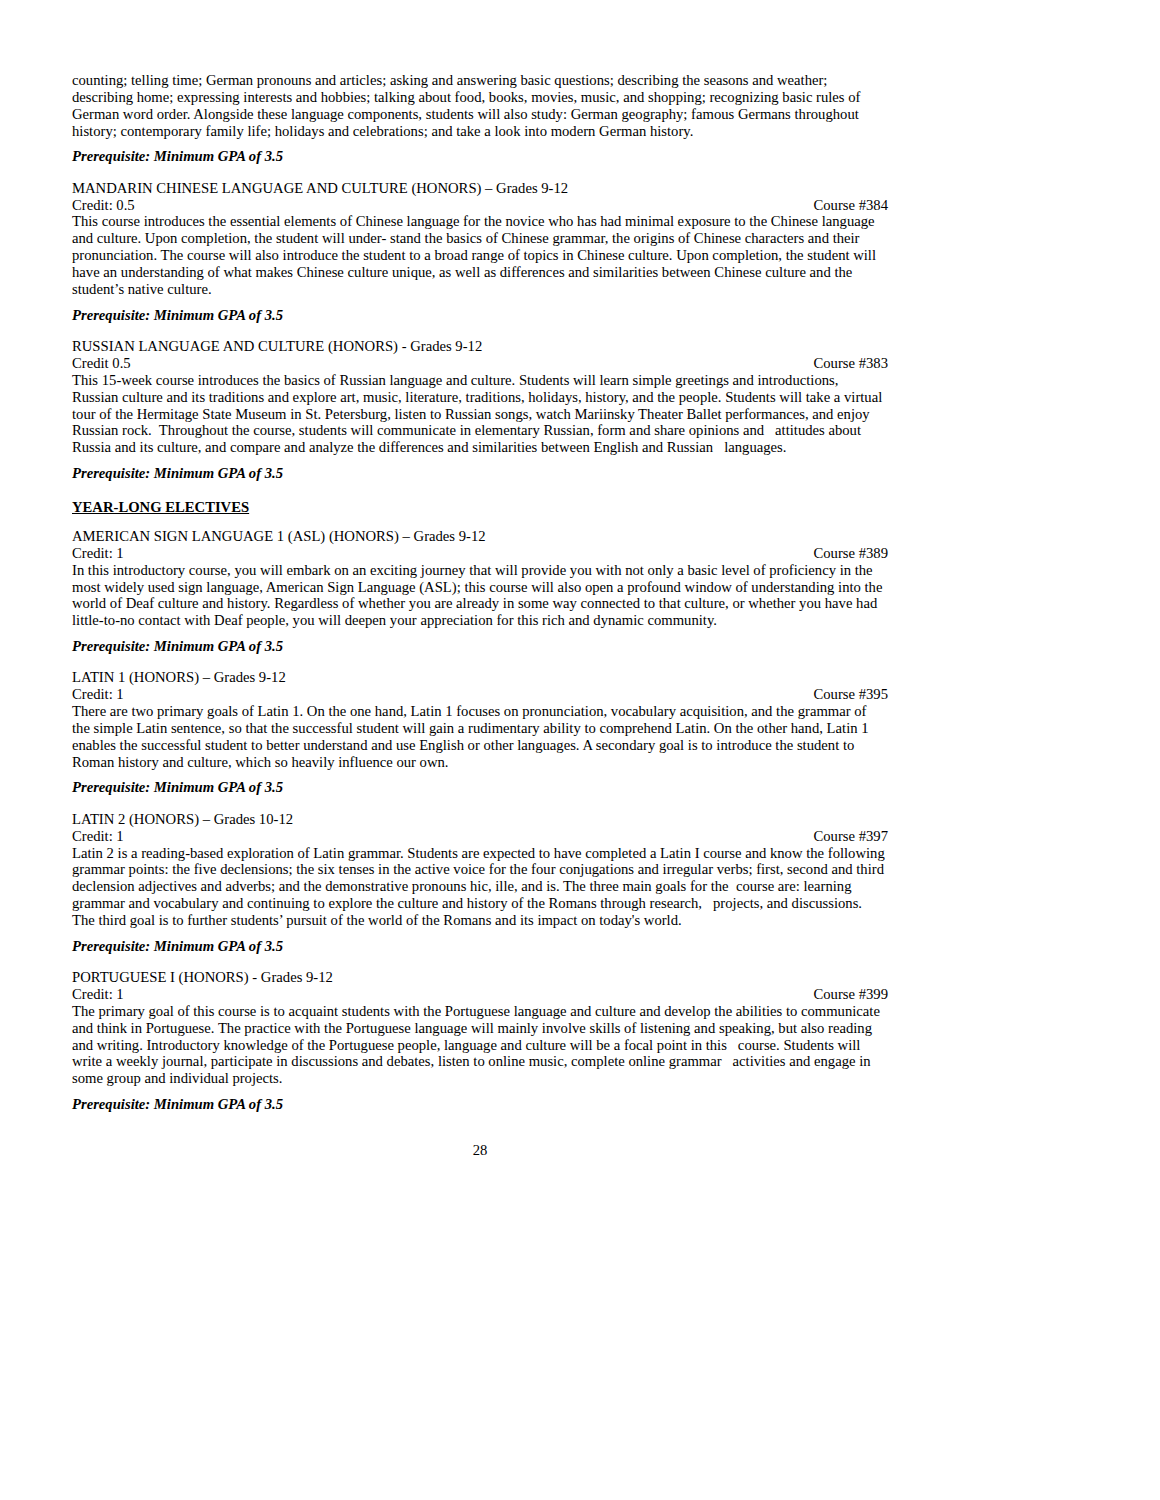counting; telling time; German pronouns and articles; asking and answering basic questions; describing the seasons and weather; describing home; expressing interests and hobbies; talking about food, books, movies, music, and shopping; recognizing basic rules of German word order. Alongside these language components, students will also study: German geography; famous Germans throughout history; contemporary family life; holidays and celebrations; and take a look into modern German history.
Prerequisite: Minimum GPA of 3.5
MANDARIN CHINESE LANGUAGE AND CULTURE (HONORS) – Grades 9-12
Credit: 0.5 Course #384
This course introduces the essential elements of Chinese language for the novice who has had minimal exposure to the Chinese language and culture. Upon completion, the student will under- stand the basics of Chinese grammar, the origins of Chinese characters and their pronunciation. The course will also introduce the student to a broad range of topics in Chinese culture. Upon completion, the student will have an understanding of what makes Chinese culture unique, as well as differences and similarities between Chinese culture and the student’s native culture.
Prerequisite: Minimum GPA of 3.5
RUSSIAN LANGUAGE AND CULTURE (HONORS) - Grades 9-12
Credit 0.5 Course #383
This 15-week course introduces the basics of Russian language and culture. Students will learn simple greetings and introductions, Russian culture and its traditions and explore art, music, literature, traditions, holidays, history, and the people. Students will take a virtual tour of the Hermitage State Museum in St. Petersburg, listen to Russian songs, watch Mariinsky Theater Ballet performances, and enjoy Russian rock. Throughout the course, students will communicate in elementary Russian, form and share opinions and attitudes about Russia and its culture, and compare and analyze the differences and similarities between English and Russian languages.
Prerequisite: Minimum GPA of 3.5
YEAR-LONG ELECTIVES
AMERICAN SIGN LANGUAGE 1 (ASL) (HONORS) – Grades 9-12
Credit: 1 Course #389
In this introductory course, you will embark on an exciting journey that will provide you with not only a basic level of proficiency in the most widely used sign language, American Sign Language (ASL); this course will also open a profound window of understanding into the world of Deaf culture and history. Regardless of whether you are already in some way connected to that culture, or whether you have had little-to-no contact with Deaf people, you will deepen your appreciation for this rich and dynamic community.
Prerequisite: Minimum GPA of 3.5
LATIN 1 (HONORS) – Grades 9-12
Credit: 1 Course #395
There are two primary goals of Latin 1. On the one hand, Latin 1 focuses on pronunciation, vocabulary acquisition, and the grammar of the simple Latin sentence, so that the successful student will gain a rudimentary ability to comprehend Latin. On the other hand, Latin 1 enables the successful student to better understand and use English or other languages. A secondary goal is to introduce the student to Roman history and culture, which so heavily influence our own.
Prerequisite: Minimum GPA of 3.5
LATIN 2 (HONORS) – Grades 10-12
Credit: 1 Course #397
Latin 2 is a reading-based exploration of Latin grammar. Students are expected to have completed a Latin I course and know the following grammar points: the five declensions; the six tenses in the active voice for the four conjugations and irregular verbs; first, second and third declension adjectives and adverbs; and the demonstrative pronouns hic, ille, and is. The three main goals for the course are: learning grammar and vocabulary and continuing to explore the culture and history of the Romans through research, projects, and discussions. The third goal is to further students’ pursuit of the world of the Romans and its impact on today's world.
Prerequisite: Minimum GPA of 3.5
PORTUGUESE I (HONORS) - Grades 9-12
Credit: 1 Course #399
The primary goal of this course is to acquaint students with the Portuguese language and culture and develop the abilities to communicate and think in Portuguese. The practice with the Portuguese language will mainly involve skills of listening and speaking, but also reading and writing. Introductory knowledge of the Portuguese people, language and culture will be a focal point in this course. Students will write a weekly journal, participate in discussions and debates, listen to online music, complete online grammar activities and engage in some group and individual projects.
Prerequisite: Minimum GPA of 3.5
28